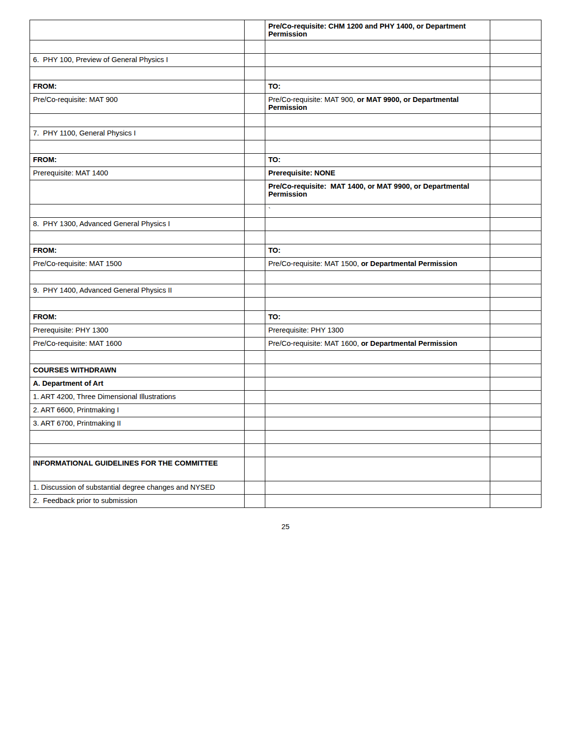| | | Pre/Co-requisite: CHM 1200 and PHY 1400, or Department Permission | |
| 6. PHY 100, Preview of General Physics I | | | |
| FROM: | | TO: | |
| Pre/Co-requisite: MAT 900 | | Pre/Co-requisite: MAT 900, or MAT 9900, or Departmental Permission | |
| 7. PHY 1100, General Physics I | | | |
| FROM: | | TO: | |
| Prerequisite: MAT 1400 | | Prerequisite: NONE | |
| | | Pre/Co-requisite: MAT 1400, or MAT 9900, or Departmental Permission | |
| | | ` | |
| 8. PHY 1300, Advanced General Physics I | | | |
| FROM: | | TO: | |
| Pre/Co-requisite: MAT 1500 | | Pre/Co-requisite: MAT 1500, or Departmental Permission | |
| 9. PHY 1400, Advanced General Physics II | | | |
| FROM: | | TO: | |
| Prerequisite: PHY 1300 | | Prerequisite: PHY 1300 | |
| Pre/Co-requisite: MAT 1600 | | Pre/Co-requisite: MAT 1600, or Departmental Permission | |
| COURSES WITHDRAWN | | | |
| A. Department of Art | | | |
| 1. ART 4200, Three Dimensional Illustrations | | | |
| 2. ART 6600, Printmaking I | | | |
| 3. ART 6700, Printmaking II | | | |
| INFORMATIONAL GUIDELINES FOR THE COMMITTEE | | | |
| 1. Discussion of substantial degree changes and NYSED | | | |
| 2. Feedback prior to submission | | | |
25